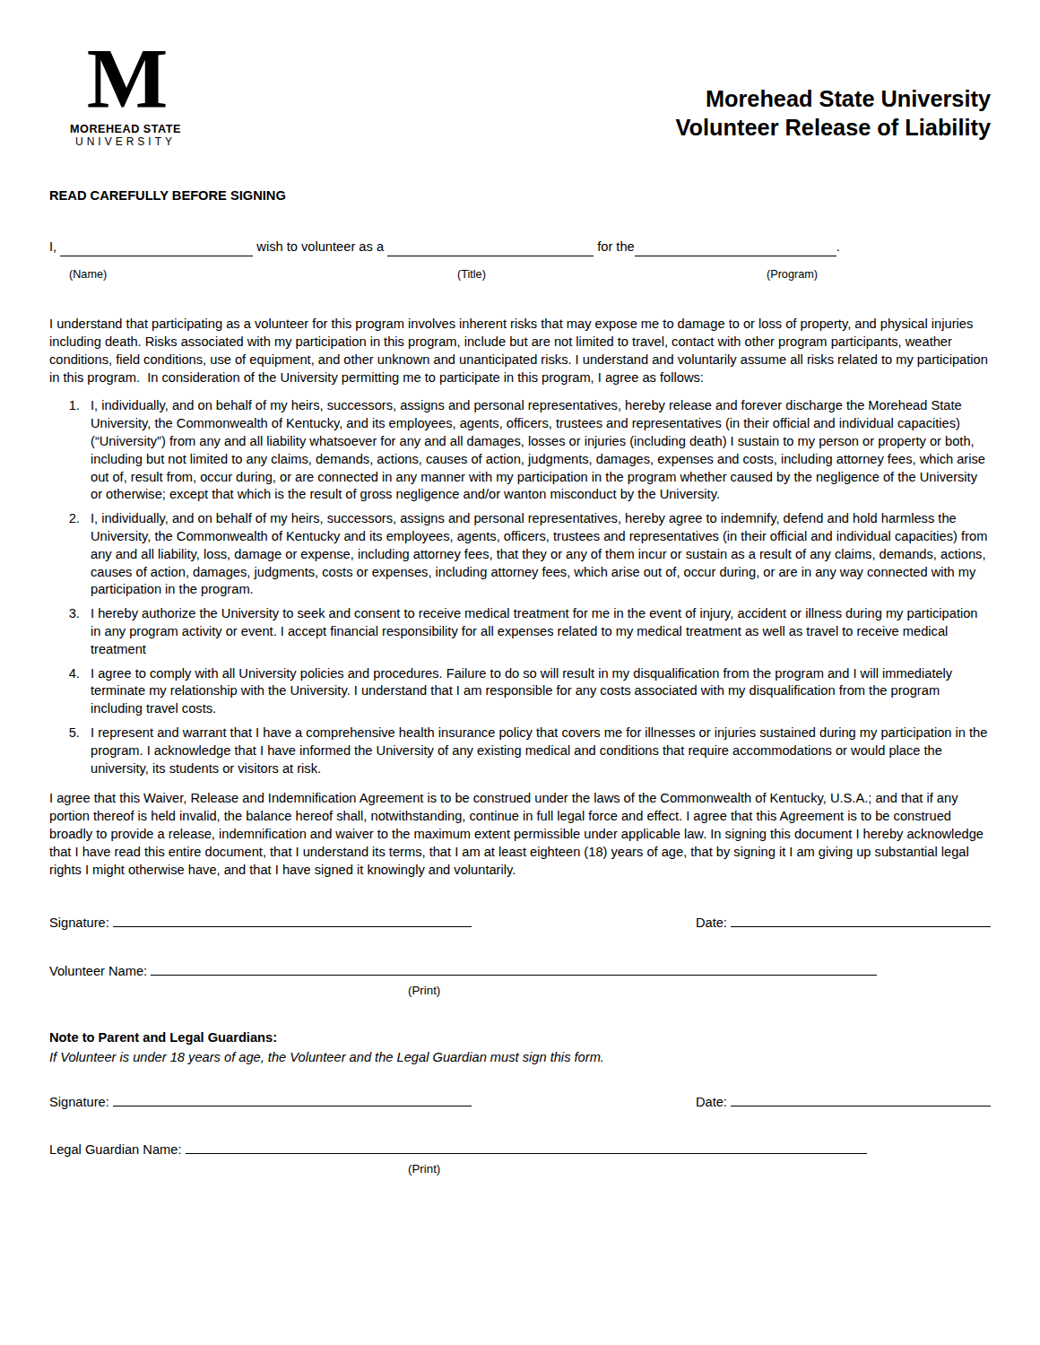M MOREHEAD STATE UNIVERSITY
Morehead State University
Volunteer Release of Liability
READ CAREFULLY BEFORE SIGNING
I, wish to volunteer as a for the .
(Name) (Title) (Program)
I understand that participating as a volunteer for this program involves inherent risks that may expose me to damage to or loss of property, and physical injuries including death. Risks associated with my participation in this program, include but are not limited to travel, contact with other program participants, weather conditions, field conditions, use of equipment, and other unknown and unanticipated risks. I understand and voluntarily assume all risks related to my participation in this program. In consideration of the University permitting me to participate in this program, I agree as follows:
I, individually, and on behalf of my heirs, successors, assigns and personal representatives, hereby release and forever discharge the Morehead State University, the Commonwealth of Kentucky, and its employees, agents, officers, trustees and representatives (in their official and individual capacities) (“University”) from any and all liability whatsoever for any and all damages, losses or injuries (including death) I sustain to my person or property or both, including but not limited to any claims, demands, actions, causes of action, judgments, damages, expenses and costs, including attorney fees, which arise out of, result from, occur during, or are connected in any manner with my participation in the program whether caused by the negligence of the University or otherwise; except that which is the result of gross negligence and/or wanton misconduct by the University.
I, individually, and on behalf of my heirs, successors, assigns and personal representatives, hereby agree to indemnify, defend and hold harmless the University, the Commonwealth of Kentucky and its employees, agents, officers, trustees and representatives (in their official and individual capacities) from any and all liability, loss, damage or expense, including attorney fees, that they or any of them incur or sustain as a result of any claims, demands, actions, causes of action, damages, judgments, costs or expenses, including attorney fees, which arise out of, occur during, or are in any way connected with my participation in the program.
I hereby authorize the University to seek and consent to receive medical treatment for me in the event of injury, accident or illness during my participation in any program activity or event. I accept financial responsibility for all expenses related to my medical treatment as well as travel to receive medical treatment
I agree to comply with all University policies and procedures. Failure to do so will result in my disqualification from the program and I will immediately terminate my relationship with the University. I understand that I am responsible for any costs associated with my disqualification from the program including travel costs.
I represent and warrant that I have a comprehensive health insurance policy that covers me for illnesses or injuries sustained during my participation in the program. I acknowledge that I have informed the University of any existing medical and conditions that require accommodations or would place the university, its students or visitors at risk.
I agree that this Waiver, Release and Indemnification Agreement is to be construed under the laws of the Commonwealth of Kentucky, U.S.A.; and that if any portion thereof is held invalid, the balance hereof shall, notwithstanding, continue in full legal force and effect. I agree that this Agreement is to be construed broadly to provide a release, indemnification and waiver to the maximum extent permissible under applicable law. In signing this document I hereby acknowledge that I have read this entire document, that I understand its terms, that I am at least eighteen (18) years of age, that by signing it I am giving up substantial legal rights I might otherwise have, and that I have signed it knowingly and voluntarily.
Signature:
Date:
Volunteer Name:
(Print)
Note to Parent and Legal Guardians:
If Volunteer is under 18 years of age, the Volunteer and the Legal Guardian must sign this form.
Signature:
Date:
Legal Guardian Name:
(Print)